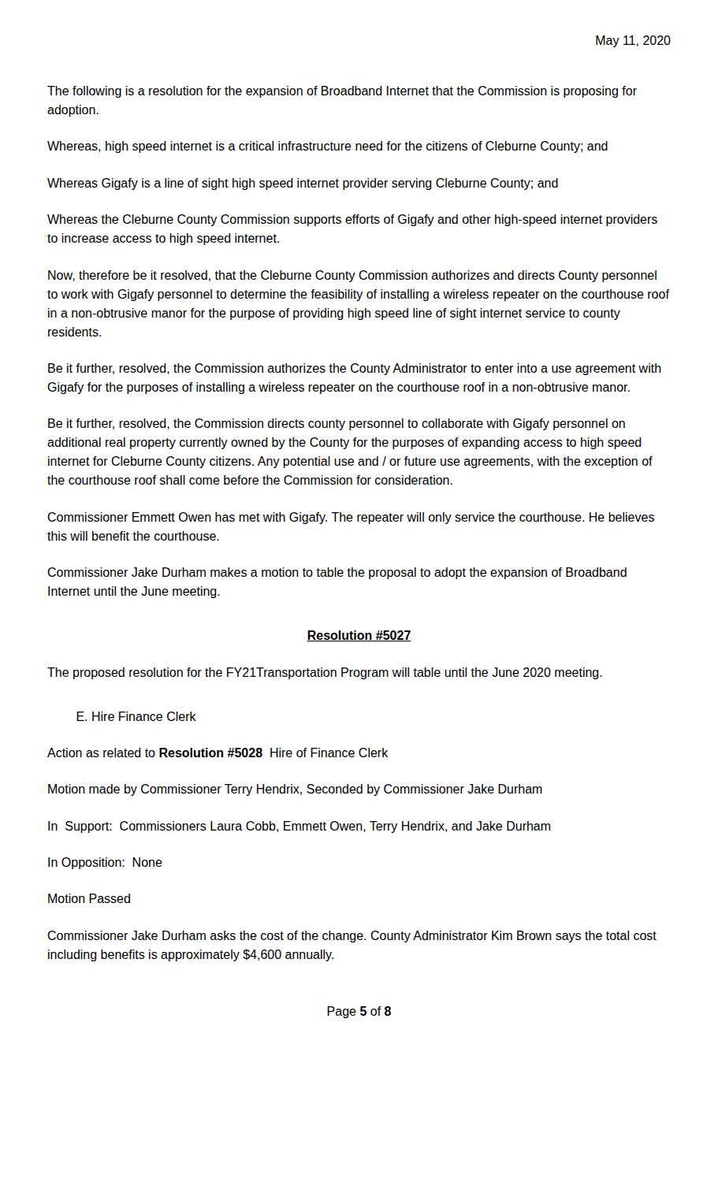May 11, 2020
The following is a resolution for the expansion of Broadband Internet that the Commission is proposing for adoption.
Whereas, high speed internet is a critical infrastructure need for the citizens of Cleburne County; and
Whereas Gigafy is a line of sight high speed internet provider serving Cleburne County; and
Whereas the Cleburne County Commission supports efforts of Gigafy and other high-speed internet providers to increase access to high speed internet.
Now, therefore be it resolved, that the Cleburne County Commission authorizes and directs County personnel to work with Gigafy personnel to determine the feasibility of installing a wireless repeater on the courthouse roof in a non-obtrusive manor for the purpose of providing high speed line of sight internet service to county residents.
Be it further, resolved, the Commission authorizes the County Administrator to enter into a use agreement with Gigafy for the purposes of installing a wireless repeater on the courthouse roof in a non-obtrusive manor.
Be it further, resolved, the Commission directs county personnel to collaborate with Gigafy personnel on additional real property currently owned by the County for the purposes of expanding access to high speed internet for Cleburne County citizens. Any potential use and / or future use agreements, with the exception of the courthouse roof shall come before the Commission for consideration.
Commissioner Emmett Owen has met with Gigafy. The repeater will only service the courthouse. He believes this will benefit the courthouse.
Commissioner Jake Durham makes a motion to table the proposal to adopt the expansion of Broadband Internet until the June meeting.
Resolution #5027
The proposed resolution for the FY21Transportation Program will table until the June 2020 meeting.
Hire Finance Clerk
Action as related to Resolution #5028 Hire of Finance Clerk
Motion made by Commissioner Terry Hendrix, Seconded by Commissioner Jake Durham
In Support: Commissioners Laura Cobb, Emmett Owen, Terry Hendrix, and Jake Durham
In Opposition: None
Motion Passed
Commissioner Jake Durham asks the cost of the change. County Administrator Kim Brown says the total cost including benefits is approximately $4,600 annually.
Page 5 of 8